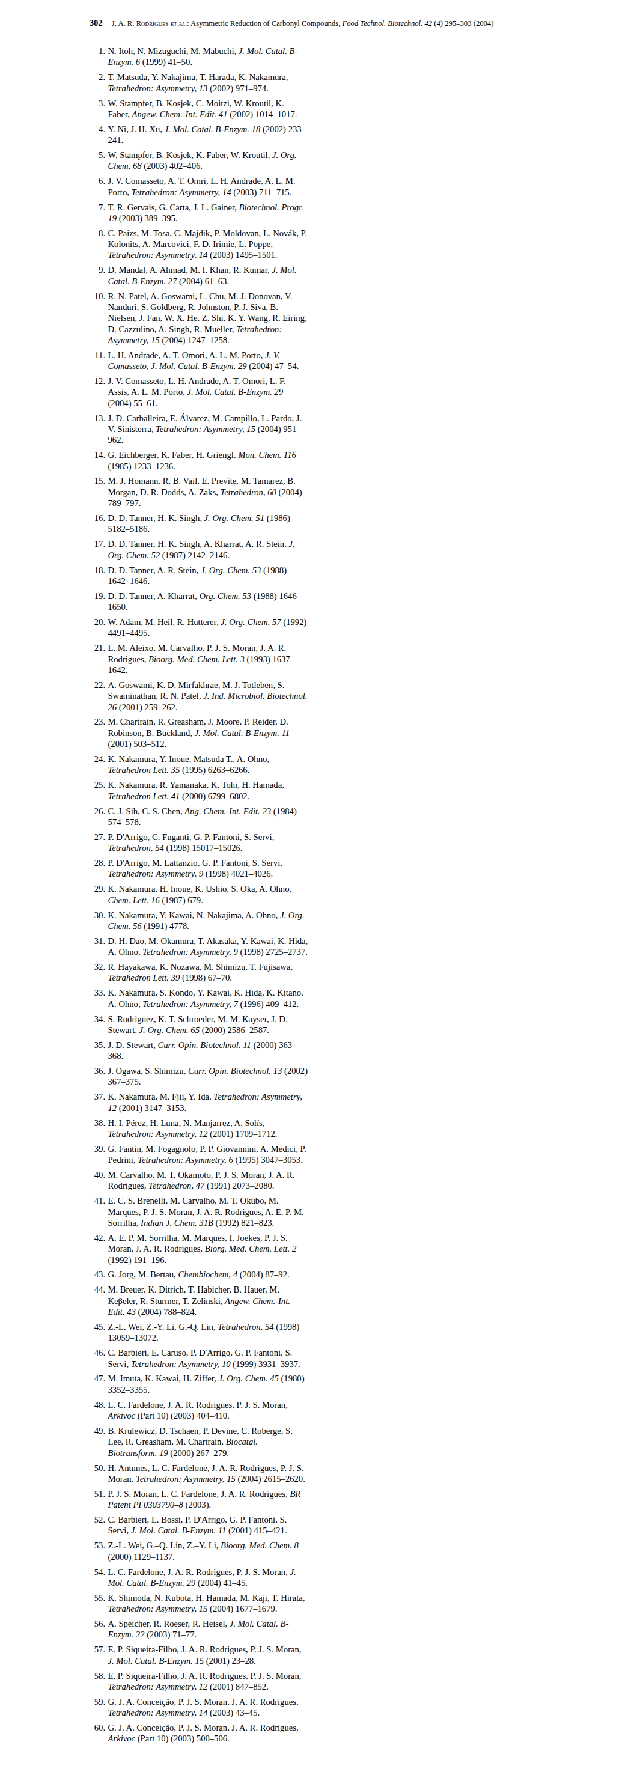302 J. A. R. Rodrigues et al.: Asymmetric Reduction of Carbonyl Compounds, Food Technol. Biotechnol. 42 (4) 295–303 (2004)
N. Itoh, N. Mizuguchi, M. Mabuchi, J. Mol. Catal. B-Enzym. 6 (1999) 41–50.
T. Matsuda, Y. Nakajima, T. Harada, K. Nakamura, Tetrahedron: Asymmetry, 13 (2002) 971–974.
W. Stampfer, B. Kosjek, C. Moitzi, W. Kroutil, K. Faber, Angew. Chem.-Int. Edit. 41 (2002) 1014–1017.
Y. Ni, J. H. Xu, J. Mol. Catal. B-Enzym. 18 (2002) 233–241.
W. Stampfer, B. Kosjek, K. Faber, W. Kroutil, J. Org. Chem. 68 (2003) 402–406.
J. V. Comasseto, A. T. Omri, L. H. Andrade, A. L. M. Porto, Tetrahedron: Asymmetry, 14 (2003) 711–715.
T. R. Gervais, G. Carta, J. L. Gainer, Biotechnol. Progr. 19 (2003) 389–395.
C. Paizs, M. Tosa, C. Majdik, P. Moldovan, L. Novák, P. Kolonits, A. Marcovici, F. D. Irimie, L. Poppe, Tetrahedron: Asymmetry, 14 (2003) 1495–1501.
D. Mandal, A. Ahmad, M. I. Khan, R. Kumar, J. Mol. Catal. B-Enzym. 27 (2004) 61–63.
R. N. Patel, A. Goswami, L. Chu, M. J. Donovan, V. Nanduri, S. Goldberg, R. Johnston, P. J. Siva, B. Nielsen, J. Fan, W. X. He, Z. Shi, K. Y. Wang, R. Eiring, D. Cazzulino, A. Singh, R. Mueller, Tetrahedron: Asymmetry, 15 (2004) 1247–1258.
L. H. Andrade, A. T. Omori, A. L. M. Porto, J. V. Comasseto, J. Mol. Catal. B-Enzym. 29 (2004) 47–54.
J. V. Comasseto, L. H. Andrade, A. T. Omori, L. F. Assis, A. L. M. Porto, J. Mol. Catal. B-Enzym. 29 (2004) 55–61.
J. D. Carballeira, E. Álvarez, M. Campillo, L. Pardo, J. V. Sinisterra, Tetrahedron: Asymmetry, 15 (2004) 951–962.
G. Eichberger, K. Faber, H. Griengl, Mon. Chem. 116 (1985) 1233–1236.
M. J. Homann, R. B. Vail, E. Previte, M. Tamarez, B. Morgan, D. R. Dodds, A. Zaks, Tetrahedron, 60 (2004) 789–797.
D. D. Tanner, H. K. Singh, J. Org. Chem. 51 (1986) 5182–5186.
D. D. Tanner, H. K. Singh, A. Kharrat, A. R. Stein, J. Org. Chem. 52 (1987) 2142–2146.
D. D. Tanner, A. R. Stein, J. Org. Chem. 53 (1988) 1642–1646.
D. D. Tanner, A. Kharrat, Org. Chem. 53 (1988) 1646–1650.
W. Adam, M. Heil, R. Hutterer, J. Org. Chem. 57 (1992) 4491–4495.
L. M. Aleixo, M. Carvalho, P. J. S. Moran, J. A. R. Rodrigues, Bioorg. Med. Chem. Lett. 3 (1993) 1637–1642.
A. Goswami, K. D. Mirfakhrae, M. J. Totleben, S. Swaminathan, R. N. Patel, J. Ind. Microbiol. Biotechnol. 26 (2001) 259–262.
M. Chartrain, R. Greasham, J. Moore, P. Reider, D. Robinson, B. Buckland, J. Mol. Catal. B-Enzym. 11 (2001) 503–512.
K. Nakamura, Y. Inoue, Matsuda T., A. Ohno, Tetrahedron Lett. 35 (1995) 6263–6266.
K. Nakamura, R. Yamanaka, K. Tohi, H. Hamada, Tetrahedron Lett. 41 (2000) 6799–6802.
C. J. Sih, C. S. Chen, Ang. Chem.-Int. Edit. 23 (1984) 574–578.
P. D'Arrigo, C. Fuganti, G. P. Fantoni, S. Servi, Tetrahedron, 54 (1998) 15017–15026.
P. D'Arrigo, M. Lattanzio, G. P. Fantoni, S. Servi, Tetrahedron: Asymmetry, 9 (1998) 4021–4026.
K. Nakamura, H. Inoue, K. Ushio, S. Oka, A. Ohno, Chem. Lett. 16 (1987) 679.
K. Nakamura, Y. Kawai, N. Nakajima, A. Ohno, J. Org. Chem. 56 (1991) 4778.
D. H. Dao, M. Okamura, T. Akasaka, Y. Kawai, K. Hida, A. Ohno, Tetrahedron: Asymmetry, 9 (1998) 2725–2737.
R. Hayakawa, K. Nozawa, M. Shimizu, T. Fujisawa, Tetrahedron Lett. 39 (1998) 67–70.
K. Nakamura, S. Kondo, Y. Kawai, K. Hida, K. Kitano, A. Ohno, Tetrahedron: Asymmetry, 7 (1996) 409–412.
S. Rodriguez, K. T. Schroeder, M. M. Kayser, J. D. Stewart, J. Org. Chem. 65 (2000) 2586–2587.
J. D. Stewart, Curr. Opin. Biotechnol. 11 (2000) 363–368.
J. Ogawa, S. Shimizu, Curr. Opin. Biotechnol. 13 (2002) 367–375.
K. Nakamura, M. Fjii, Y. Ida, Tetrahedron: Asymmetry, 12 (2001) 3147–3153.
H. I. Pérez, H. Luna, N. Manjarrez, A. Solís, Tetrahedron: Asymmetry, 12 (2001) 1709–1712.
G. Fantin, M. Fogagnolo, P. P. Giovannini, A. Medici, P. Pedrini, Tetrahedron: Asymmetry, 6 (1995) 3047–3053.
M. Carvalho, M. T. Okamoto, P. J. S. Moran, J. A. R. Rodrigues, Tetrahedron, 47 (1991) 2073–2080.
E. C. S. Brenelli, M. Carvalho, M. T. Okubo, M. Marques, P. J. S. Moran, J. A. R. Rodrigues, A. E. P. M. Sorrilha, Indian J. Chem. 31B (1992) 821–823.
A. E. P. M. Sorrilha, M. Marques, I. Joekes, P. J. S. Moran, J. A. R. Rodrigues, Biorg. Med. Chem. Lett. 2 (1992) 191–196.
G. Jorg, M. Bertau, Chembiochem, 4 (2004) 87–92.
M. Breuer, K. Ditrich, T. Habicher, B. Hauer, M. Keβeler, R. Sturmer, T. Zelinski, Angew. Chem.-Int. Edit. 43 (2004) 788–824.
Z.-L. Wei, Z.-Y. Li, G.-Q. Lin, Tetrahedron, 54 (1998) 13059–13072.
C. Barbieri, E. Caruso, P. D'Arrigo, G. P. Fantoni, S. Servi, Tetrahedron: Asymmetry, 10 (1999) 3931–3937.
M. Imuta, K. Kawai, H. Ziffer, J. Org. Chem. 45 (1980) 3352–3355.
L. C. Fardelone, J. A. R. Rodrigues, P. J. S. Moran, Arkivoc (Part 10) (2003) 404–410.
B. Krulewicz, D. Tschaen, P. Devine, C. Roberge, S. Lee, R. Greasham, M. Chartrain, Biocatal. Biotransform. 19 (2000) 267–279.
H. Antunes, L. C. Fardelone, J. A. R. Rodrigues, P. J. S. Moran, Tetrahedron: Asymmetry, 15 (2004) 2615–2620.
P. J. S. Moran, L. C. Fardelone, J. A. R. Rodrigues, BR Patent PI 0303790–8 (2003).
C. Barbieri, L. Bossi, P. D'Arrigo, G. P. Fantoni, S. Servi, J. Mol. Catal. B-Enzym. 11 (2001) 415–421.
Z.-L. Wei, G.–Q. Lin, Z.–Y. Li, Bioorg. Med. Chem. 8 (2000) 1129–1137.
L. C. Fardelone, J. A. R. Rodrigues, P. J. S. Moran, J. Mol. Catal. B-Enzym. 29 (2004) 41–45.
K. Shimoda, N. Kubota, H. Hamada, M. Kaji, T. Hirata, Tetrahedron: Asymmetry, 15 (2004) 1677–1679.
A. Speicher, R. Roeser, R. Heisel, J. Mol. Catal. B-Enzym. 22 (2003) 71–77.
E. P. Siqueira-Filho, J. A. R. Rodrigues, P. J. S. Moran, J. Mol. Catal. B-Enzym. 15 (2001) 23–28.
E. P. Siqueira-Filho, J. A. R. Rodrigues, P. J. S. Moran, Tetrahedron: Asymmetry, 12 (2001) 847–852.
G. J. A. Conceição, P. J. S. Moran, J. A. R. Rodrigues, Tetrahedron: Asymmetry, 14 (2003) 43–45.
G. J. A. Conceição, P. J. S. Moran, J. A. R. Rodrigues, Arkivoc (Part 10) (2003) 500–506.